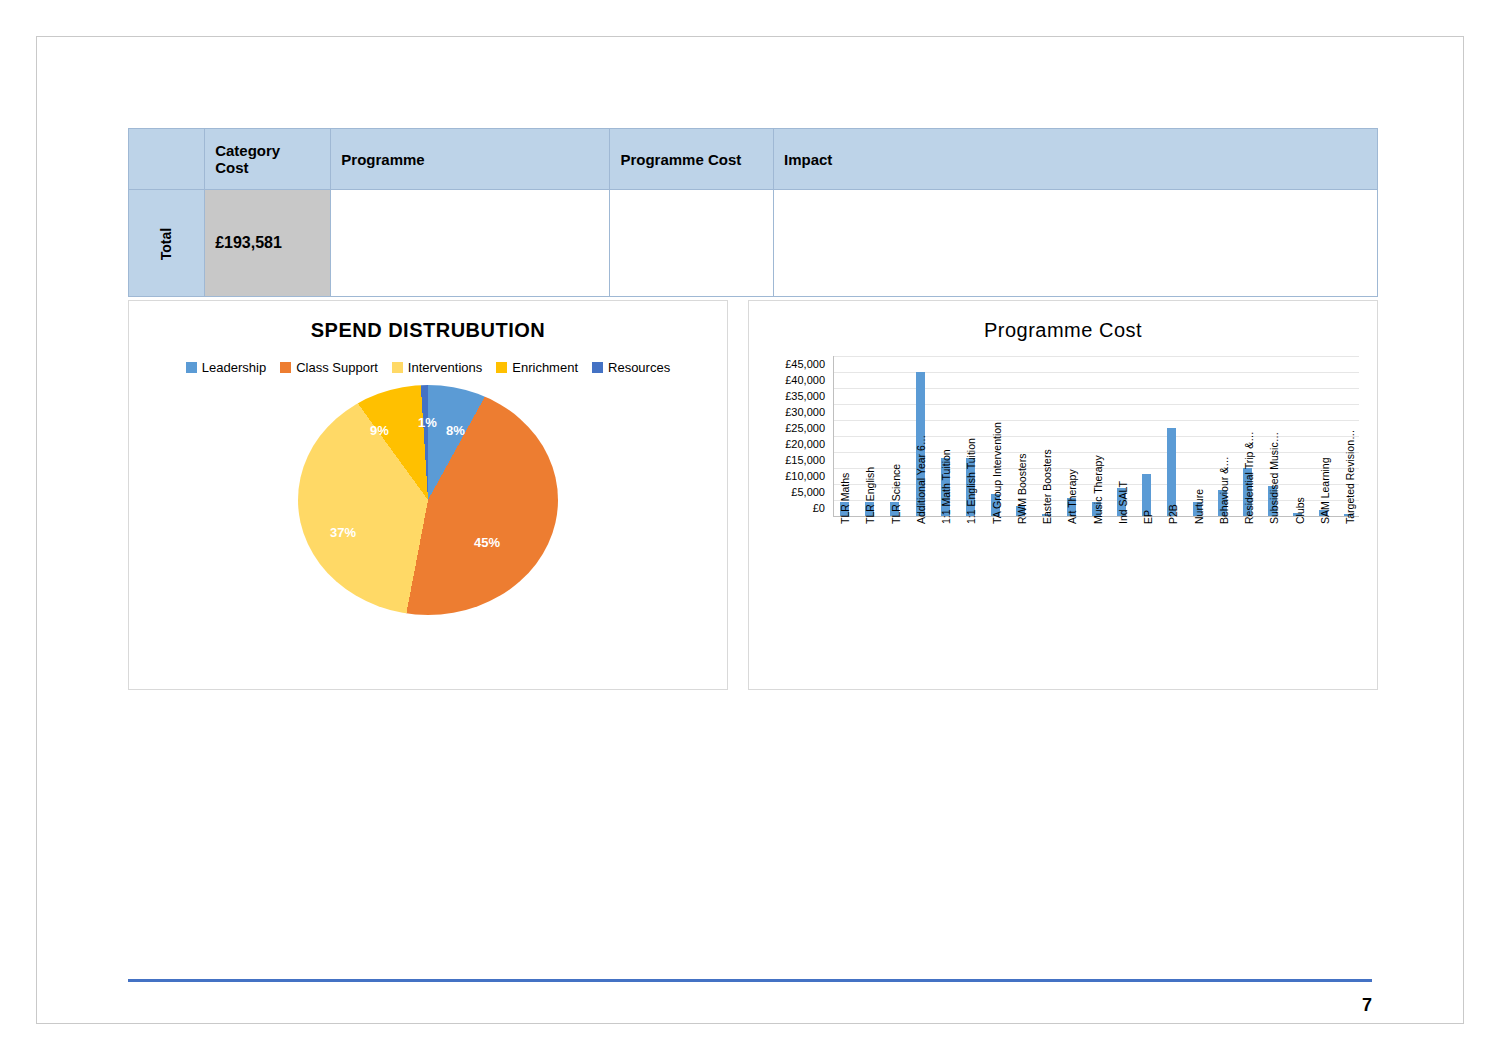| | Category Cost | Programme | Programme Cost | Impact |
| --- | --- | --- | --- | --- |
| Total | £193,581 | | | |
SPEND DISTRUBUTION
Leadership
Class Support
Interventions
Enrichment
Resources
8%
1%
9%
37%
45%
Programme Cost
£45,000
£40,000
£35,000
£30,000
£25,000
£20,000
£15,000
£10,000
£5,000
£0
TLR Maths TLR English TLR Science Additional Year 6… 1:1 Math Tuition 1:1 English Tuition TA Group Intervention RWM Boosters Easter Boosters Art Therapy Music Therapy Ind SALT EP P2B Nurture Behaviour &… Residential Trip &… Subsidised Music… Clubs SAM Learning Targeted Revision…
7